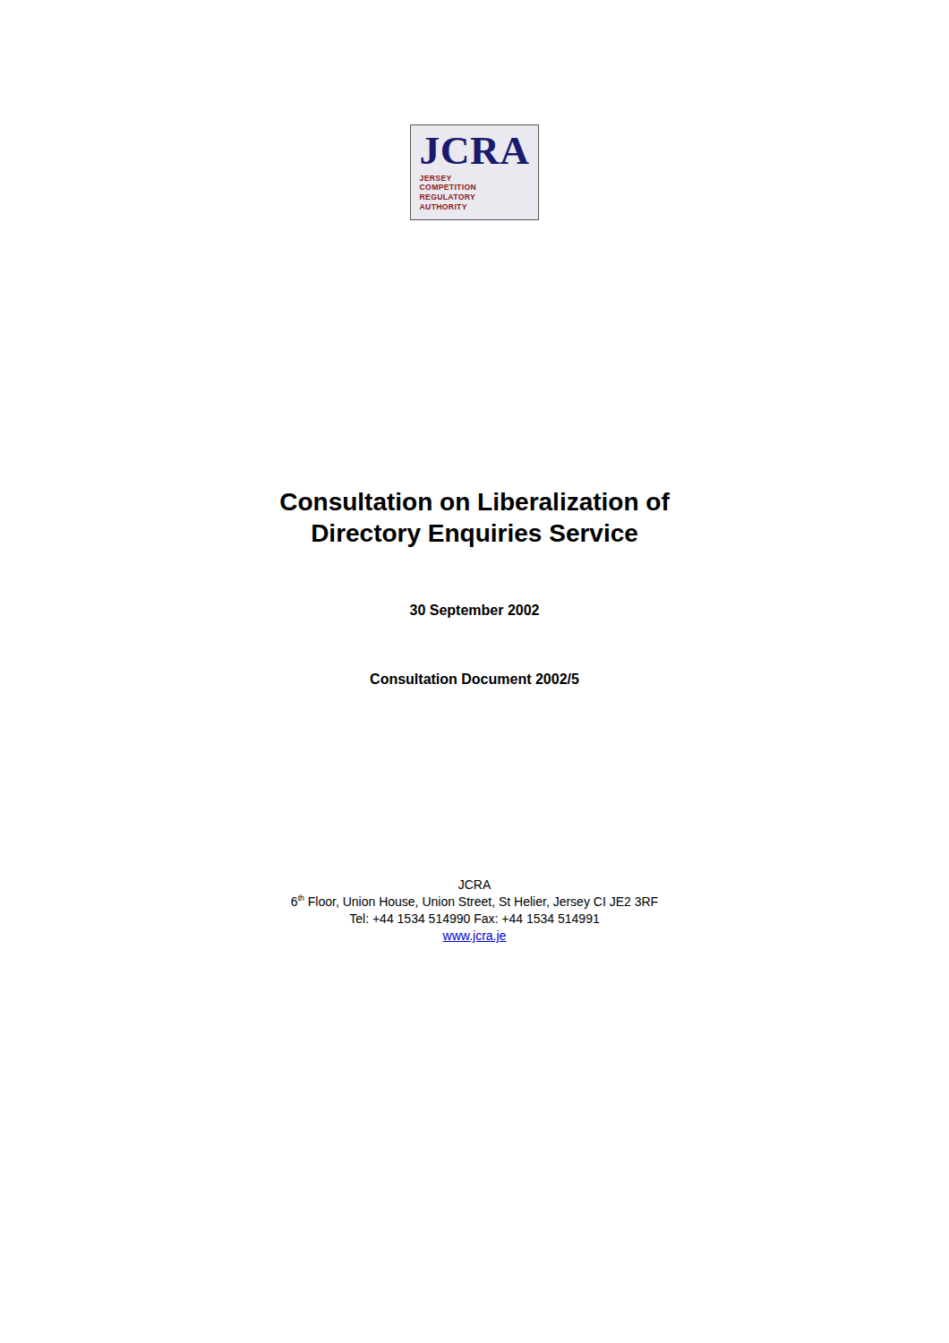JCRA JERSEY
COMPETITION
REGULATORY
AUTHORITY
Consultation on Liberalization of Directory Enquiries Service
30 September 2002
Consultation Document 2002/5
JCRA
6th Floor, Union House, Union Street, St Helier, Jersey CI JE2 3RF
Tel: +44 1534 514990 Fax: +44 1534 514991
www.jcra.je